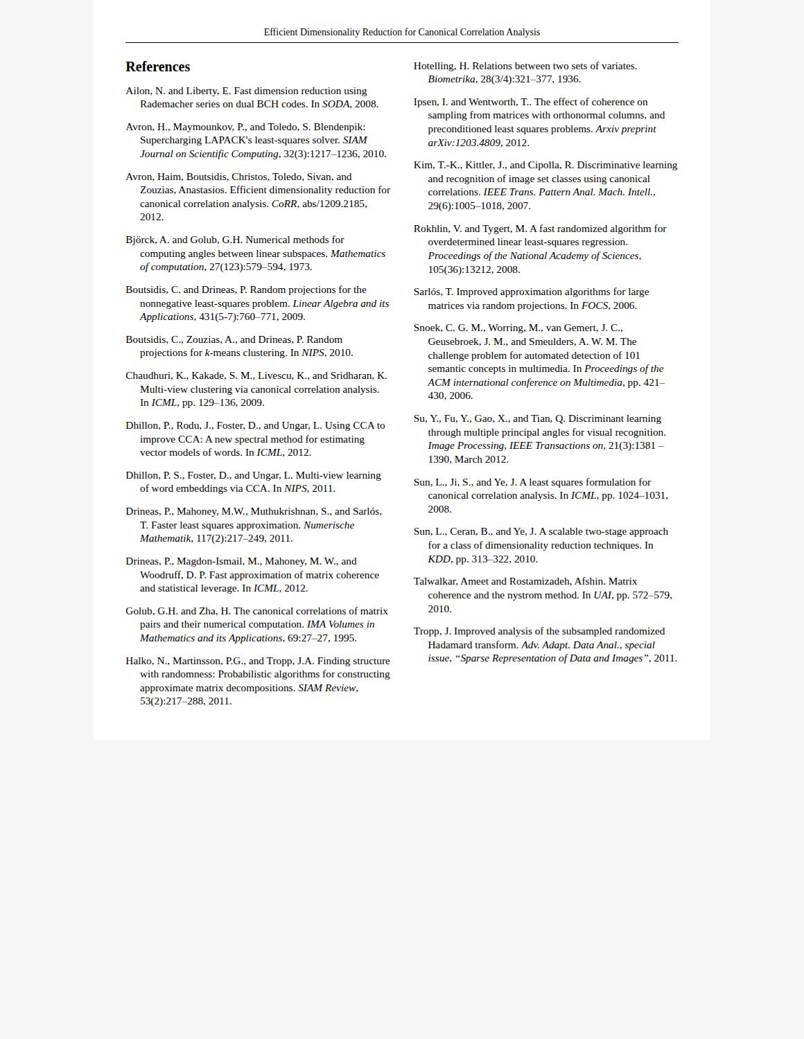Efficient Dimensionality Reduction for Canonical Correlation Analysis
References
Ailon, N. and Liberty, E. Fast dimension reduction using Rademacher series on dual BCH codes. In SODA, 2008.
Avron, H., Maymounkov, P., and Toledo, S. Blendenpik: Supercharging LAPACK's least-squares solver. SIAM Journal on Scientific Computing, 32(3):1217–1236, 2010.
Avron, Haim, Boutsidis, Christos, Toledo, Sivan, and Zouzias, Anastasios. Efficient dimensionality reduction for canonical correlation analysis. CoRR, abs/1209.2185, 2012.
Björck, A. and Golub, G.H. Numerical methods for computing angles between linear subspaces. Mathematics of computation, 27(123):579–594, 1973.
Boutsidis, C. and Drineas, P. Random projections for the nonnegative least-squares problem. Linear Algebra and its Applications, 431(5-7):760–771, 2009.
Boutsidis, C., Zouzias, A., and Drineas, P. Random projections for k-means clustering. In NIPS, 2010.
Chaudhuri, K., Kakade, S. M., Livescu, K., and Sridharan, K. Multi-view clustering via canonical correlation analysis. In ICML, pp. 129–136, 2009.
Dhillon, P., Rodu, J., Foster, D., and Ungar, L. Using CCA to improve CCA: A new spectral method for estimating vector models of words. In ICML, 2012.
Dhillon, P. S., Foster, D., and Ungar, L. Multi-view learning of word embeddings via CCA. In NIPS, 2011.
Drineas, P., Mahoney, M.W., Muthukrishnan, S., and Sarlós, T. Faster least squares approximation. Numerische Mathematik, 117(2):217–249, 2011.
Drineas, P., Magdon-Ismail, M., Mahoney, M. W., and Woodruff, D. P. Fast approximation of matrix coherence and statistical leverage. In ICML, 2012.
Golub, G.H. and Zha, H. The canonical correlations of matrix pairs and their numerical computation. IMA Volumes in Mathematics and its Applications, 69:27–27, 1995.
Halko, N., Martinsson, P.G., and Tropp, J.A. Finding structure with randomness: Probabilistic algorithms for constructing approximate matrix decompositions. SIAM Review, 53(2):217–288, 2011.
Hotelling, H. Relations between two sets of variates. Biometrika, 28(3/4):321–377, 1936.
Ipsen, I. and Wentworth, T.. The effect of coherence on sampling from matrices with orthonormal columns, and preconditioned least squares problems. Arxiv preprint arXiv:1203.4809, 2012.
Kim, T.-K., Kittler, J., and Cipolla, R. Discriminative learning and recognition of image set classes using canonical correlations. IEEE Trans. Pattern Anal. Mach. Intell., 29(6):1005–1018, 2007.
Rokhlin, V. and Tygert, M. A fast randomized algorithm for overdetermined linear least-squares regression. Proceedings of the National Academy of Sciences, 105(36):13212, 2008.
Sarlós, T. Improved approximation algorithms for large matrices via random projections. In FOCS, 2006.
Snoek, C. G. M., Worring, M., van Gemert, J. C., Geusebroek, J. M., and Smeulders, A. W. M. The challenge problem for automated detection of 101 semantic concepts in multimedia. In Proceedings of the ACM international conference on Multimedia, pp. 421–430, 2006.
Su, Y., Fu, Y., Gao, X., and Tian, Q. Discriminant learning through multiple principal angles for visual recognition. Image Processing, IEEE Transactions on, 21(3):1381 –1390, March 2012.
Sun, L., Ji, S., and Ye, J. A least squares formulation for canonical correlation analysis. In ICML, pp. 1024–1031, 2008.
Sun, L., Ceran, B., and Ye, J. A scalable two-stage approach for a class of dimensionality reduction techniques. In KDD, pp. 313–322, 2010.
Talwalkar, Ameet and Rostamizadeh, Afshin. Matrix coherence and the nystrom method. In UAI, pp. 572–579, 2010.
Tropp, J. Improved analysis of the subsampled randomized Hadamard transform. Adv. Adapt. Data Anal., special issue, “Sparse Representation of Data and Images”, 2011.